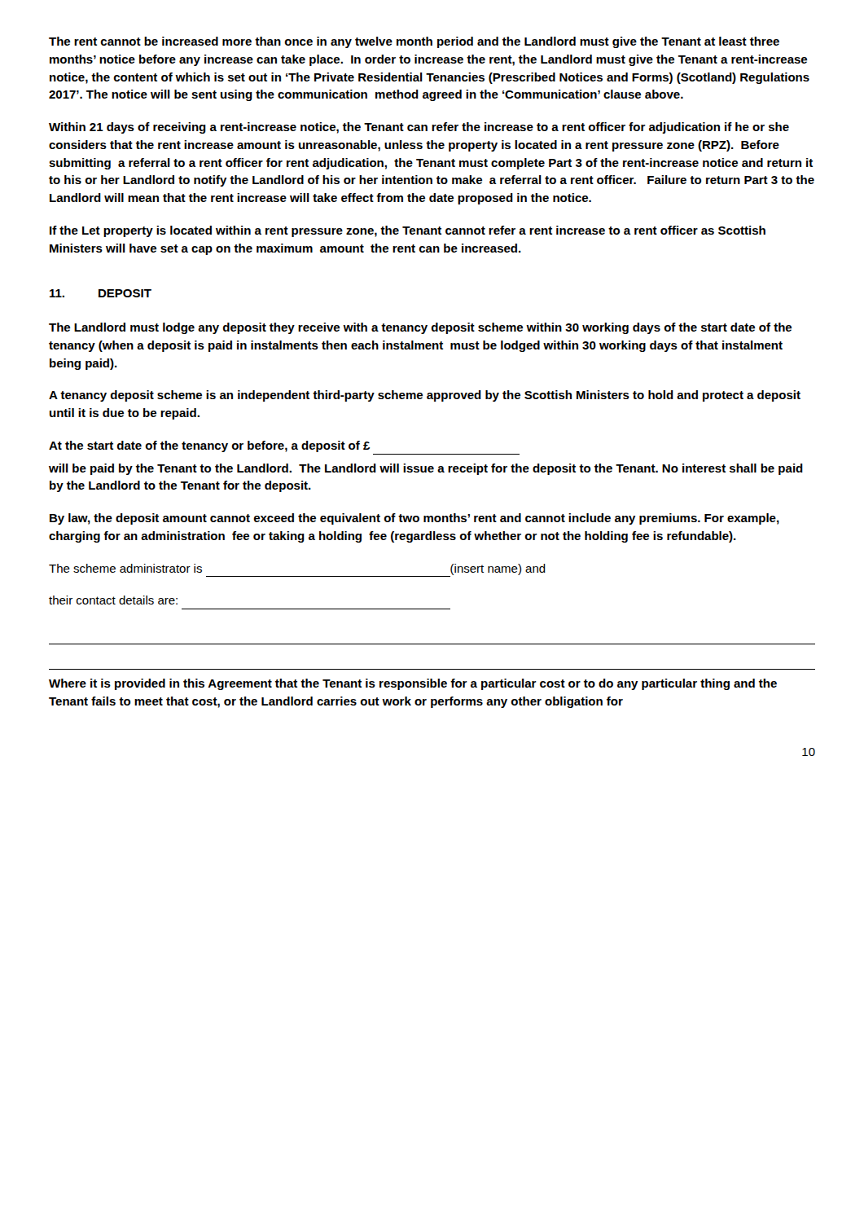The rent cannot be increased more than once in any twelve month period and the Landlord must give the Tenant at least three months’ notice before any increase can take place. In order to increase the rent, the Landlord must give the Tenant a rent-increase notice, the content of which is set out in ‘The Private Residential Tenancies (Prescribed Notices and Forms) (Scotland) Regulations 2017’. The notice will be sent using the communication method agreed in the ‘Communication’ clause above.
Within 21 days of receiving a rent-increase notice, the Tenant can refer the increase to a rent officer for adjudication if he or she considers that the rent increase amount is unreasonable, unless the property is located in a rent pressure zone (RPZ). Before submitting a referral to a rent officer for rent adjudication, the Tenant must complete Part 3 of the rent-increase notice and return it to his or her Landlord to notify the Landlord of his or her intention to make a referral to a rent officer. Failure to return Part 3 to the Landlord will mean that the rent increase will take effect from the date proposed in the notice.
If the Let property is located within a rent pressure zone, the Tenant cannot refer a rent increase to a rent officer as Scottish Ministers will have set a cap on the maximum amount the rent can be increased.
11. DEPOSIT
The Landlord must lodge any deposit they receive with a tenancy deposit scheme within 30 working days of the start date of the tenancy (when a deposit is paid in instalments then each instalment must be lodged within 30 working days of that instalment being paid).
A tenancy deposit scheme is an independent third-party scheme approved by the Scottish Ministers to hold and protect a deposit until it is due to be repaid.
At the start date of the tenancy or before, a deposit of £
will be paid by the Tenant to the Landlord. The Landlord will issue a receipt for the deposit to the Tenant. No interest shall be paid by the Landlord to the Tenant for the deposit.
By law, the deposit amount cannot exceed the equivalent of two months’ rent and cannot include any premiums. For example, charging for an administration fee or taking a holding fee (regardless of whether or not the holding fee is refundable).
The scheme administrator is (insert name) and
their contact details are:
Where it is provided in this Agreement that the Tenant is responsible for a particular cost or to do any particular thing and the Tenant fails to meet that cost, or the Landlord carries out work or performs any other obligation for
10